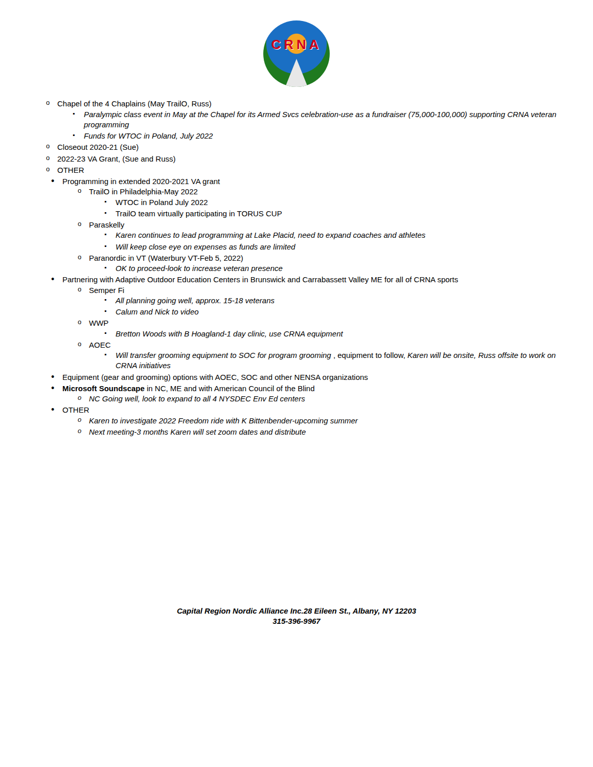CRNA
Chapel of the 4 Chaplains (May TrailO, Russ)
Paralympic class event in May at the Chapel for its Armed Svcs celebration-use as a fundraiser (75,000-100,000) supporting CRNA veteran programming
Funds for WTOC in Poland, July 2022
Closeout 2020-21 (Sue)
2022-23 VA Grant, (Sue and Russ)
OTHER
Programming in extended 2020-2021 VA grant
TrailO in Philadelphia-May 2022
WTOC in Poland July 2022
TrailO team virtually participating in TORUS CUP
Paraskelly
Karen continues to lead programming at Lake Placid, need to expand coaches and athletes
Will keep close eye on expenses as funds are limited
Paranordic in VT (Waterbury VT-Feb 5, 2022)
OK to proceed-look to increase veteran presence
Partnering with Adaptive Outdoor Education Centers in Brunswick and Carrabassett Valley ME for all of CRNA sports
Semper Fi
All planning going well, approx. 15-18 veterans
Calum and Nick to video
WWP
Bretton Woods with B Hoagland-1 day clinic, use CRNA equipment
AOEC
Will transfer grooming equipment to SOC for program grooming , equipment to follow, Karen will be onsite, Russ offsite to work on CRNA initiatives
Equipment (gear and grooming) options with AOEC, SOC and other NENSA organizations
Microsoft Soundscape in NC, ME and with American Council of the Blind
NC Going well, look to expand to all 4 NYSDEC Env Ed centers
OTHER
Karen to investigate 2022 Freedom ride with K Bittenbender-upcoming summer
Next meeting-3 months Karen will set zoom dates and distribute
Capital Region Nordic Alliance Inc.28 Eileen St., Albany, NY 12203
315-396-9967